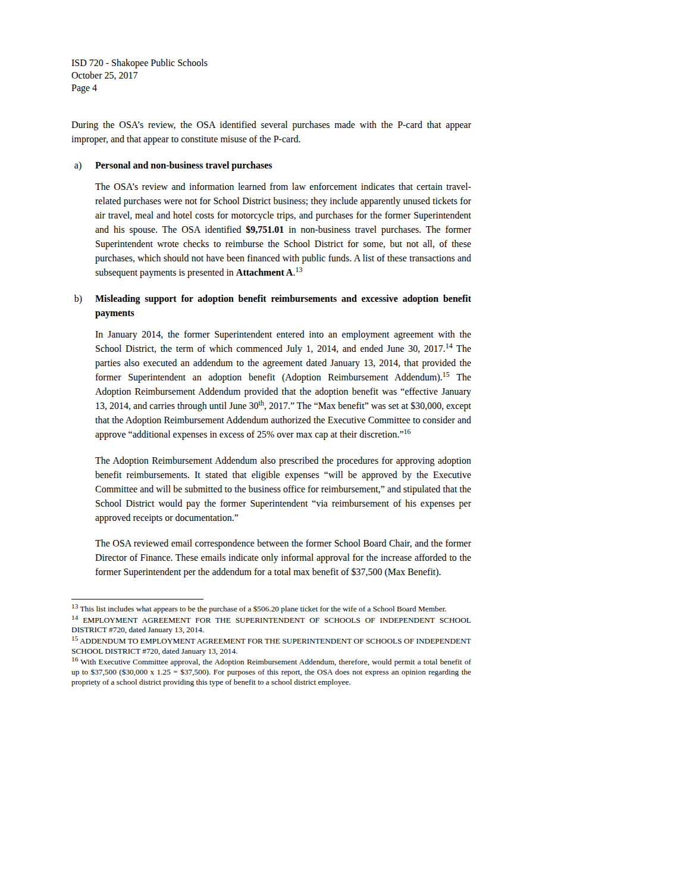ISD 720 - Shakopee Public Schools
October 25, 2017
Page 4
During the OSA’s review, the OSA identified several purchases made with the P-card that appear improper, and that appear to constitute misuse of the P-card.
a)
Personal and non-business travel purchases
The OSA’s review and information learned from law enforcement indicates that certain travel-related purchases were not for School District business; they include apparently unused tickets for air travel, meal and hotel costs for motorcycle trips, and purchases for the former Superintendent and his spouse. The OSA identified $9,751.01 in non-business travel purchases. The former Superintendent wrote checks to reimburse the School District for some, but not all, of these purchases, which should not have been financed with public funds. A list of these transactions and subsequent payments is presented in Attachment A.13
b)
Misleading support for adoption benefit reimbursements and excessive adoption benefit payments
In January 2014, the former Superintendent entered into an employment agreement with the School District, the term of which commenced July 1, 2014, and ended June 30, 2017.14 The parties also executed an addendum to the agreement dated January 13, 2014, that provided the former Superintendent an adoption benefit (Adoption Reimbursement Addendum).15 The Adoption Reimbursement Addendum provided that the adoption benefit was “effective January 13, 2014, and carries through until June 30th, 2017.” The “Max benefit” was set at $30,000, except that the Adoption Reimbursement Addendum authorized the Executive Committee to consider and approve “additional expenses in excess of 25% over max cap at their discretion.”16
The Adoption Reimbursement Addendum also prescribed the procedures for approving adoption benefit reimbursements. It stated that eligible expenses “will be approved by the Executive Committee and will be submitted to the business office for reimbursement,” and stipulated that the School District would pay the former Superintendent “via reimbursement of his expenses per approved receipts or documentation.”
The OSA reviewed email correspondence between the former School Board Chair, and the former Director of Finance. These emails indicate only informal approval for the increase afforded to the former Superintendent per the addendum for a total max benefit of $37,500 (Max Benefit).
13 This list includes what appears to be the purchase of a $506.20 plane ticket for the wife of a School Board Member.
14 EMPLOYMENT AGREEMENT FOR THE SUPERINTENDENT OF SCHOOLS OF INDEPENDENT SCHOOL DISTRICT #720, dated January 13, 2014.
15 ADDENDUM TO EMPLOYMENT AGREEMENT FOR THE SUPERINTENDENT OF SCHOOLS OF INDEPENDENT SCHOOL DISTRICT #720, dated January 13, 2014.
16 With Executive Committee approval, the Adoption Reimbursement Addendum, therefore, would permit a total benefit of up to $37,500 ($30,000 x 1.25 = $37,500). For purposes of this report, the OSA does not express an opinion regarding the propriety of a school district providing this type of benefit to a school district employee.